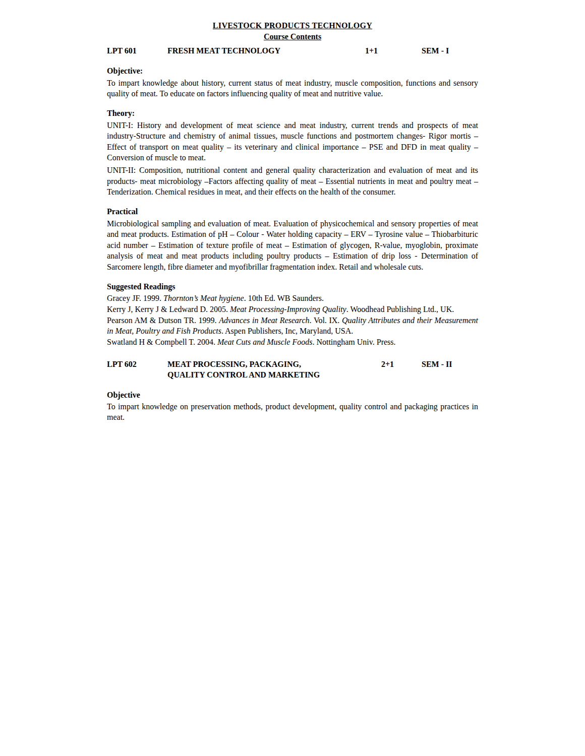LIVESTOCK PRODUCTS TECHNOLOGY
Course Contents
LPT 601 FRESH MEAT TECHNOLOGY 1+1 SEM - I
Objective:
To impart knowledge about history, current status of meat industry, muscle composition, functions and sensory quality of meat. To educate on factors influencing quality of meat and nutritive value.
Theory:
UNIT-I: History and development of meat science and meat industry, current trends and prospects of meat industry-Structure and chemistry of animal tissues, muscle functions and postmortem changes- Rigor mortis – Effect of transport on meat quality – its veterinary and clinical importance – PSE and DFD in meat quality – Conversion of muscle to meat.
UNIT-II: Composition, nutritional content and general quality characterization and evaluation of meat and its products- meat microbiology –Factors affecting quality of meat – Essential nutrients in meat and poultry meat – Tenderization. Chemical residues in meat, and their effects on the health of the consumer.
Practical
Microbiological sampling and evaluation of meat. Evaluation of physicochemical and sensory properties of meat and meat products. Estimation of pH – Colour - Water holding capacity – ERV – Tyrosine value – Thiobarbituric acid number – Estimation of texture profile of meat – Estimation of glycogen, R-value, myoglobin, proximate analysis of meat and meat products including poultry products – Estimation of drip loss - Determination of Sarcomere length, fibre diameter and myofibrillar fragmentation index. Retail and wholesale cuts.
Suggested Readings
Gracey JF. 1999. Thornton’s Meat hygiene. 10th Ed. WB Saunders.
Kerry J, Kerry J & Ledward D. 2005. Meat Processing-Improving Quality. Woodhead Publishing Ltd., UK.
Pearson AM & Dutson TR. 1999. Advances in Meat Research. Vol. IX. Quality Attributes and their Measurement in Meat, Poultry and Fish Products. Aspen Publishers, Inc, Maryland, USA.
Swatland H & Compbell T. 2004. Meat Cuts and Muscle Foods. Nottingham Univ. Press.
LPT 602 MEAT PROCESSING, PACKAGING, 2+1 SEM - II
QUALITY CONTROL AND MARKETING
Objective
To impart knowledge on preservation methods, product development, quality control and packaging practices in meat.